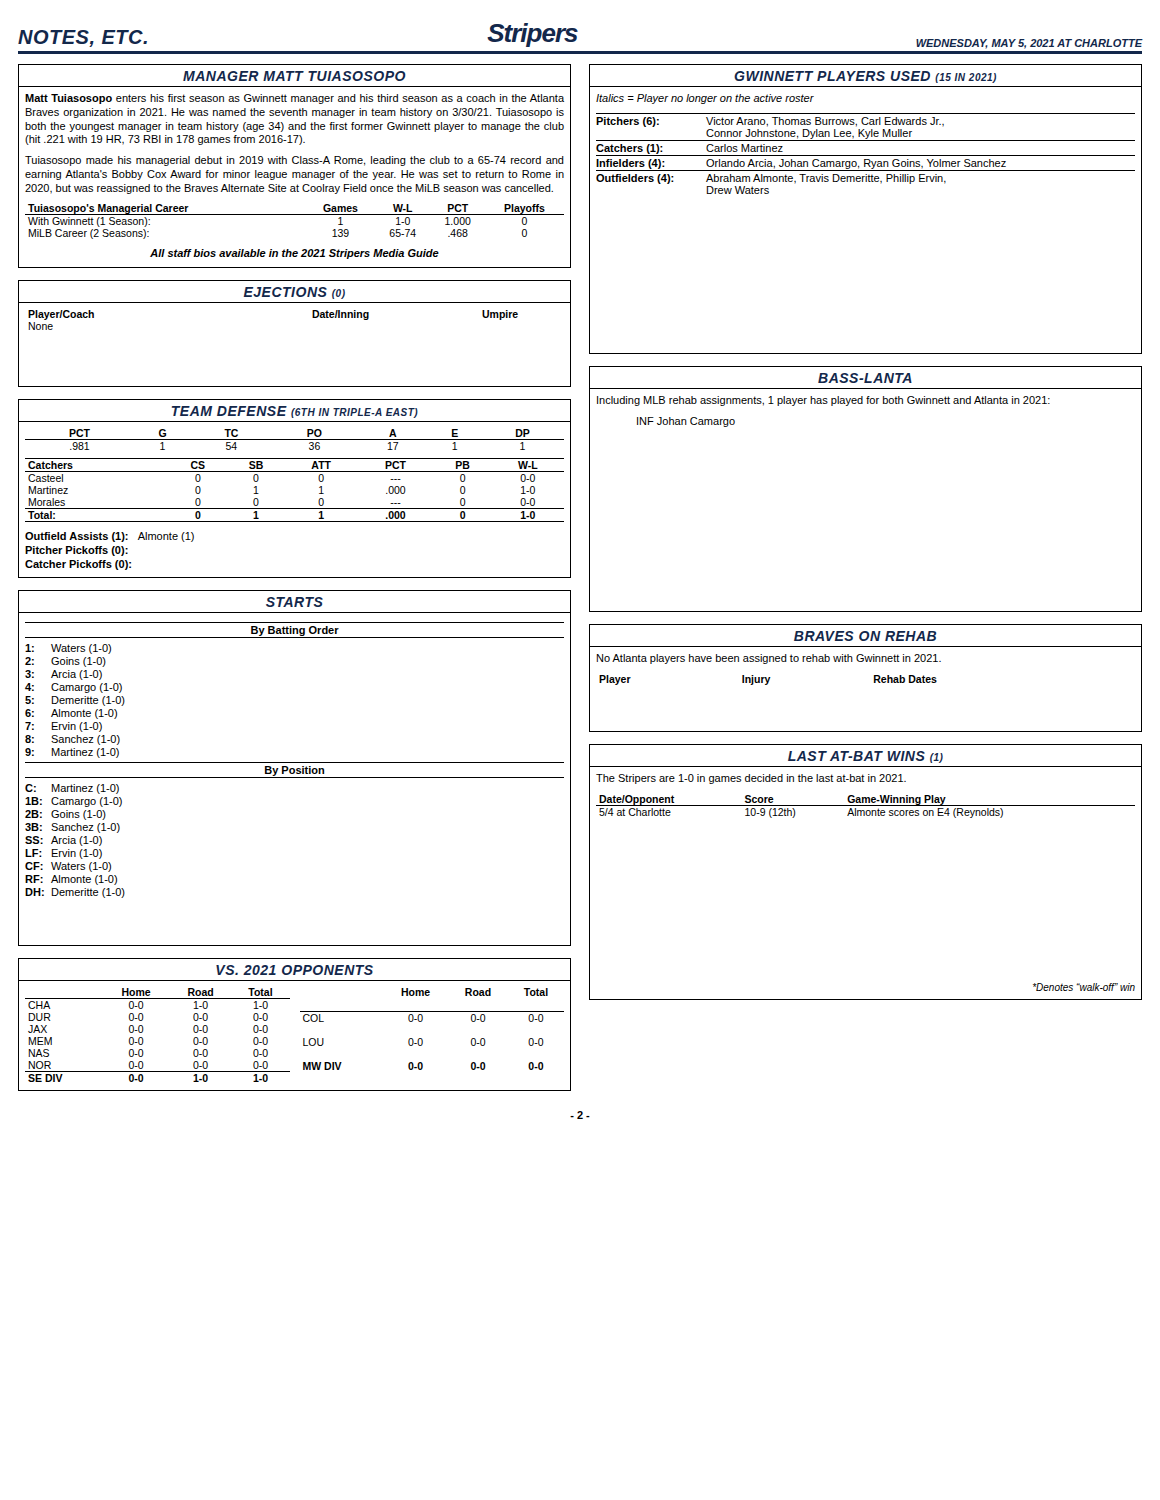NOTES, ETC.
Stripers
WEDNESDAY, MAY 5, 2021 AT CHARLOTTE
MANAGER MATT TUIASOSOPO
Matt Tuiasosopo enters his first season as Gwinnett manager and his third season as a coach in the Atlanta Braves organization in 2021. He was named the seventh manager in team history on 3/30/21. Tuiasosopo is both the youngest manager in team history (age 34) and the first former Gwinnett player to manage the club (hit .221 with 19 HR, 73 RBI in 178 games from 2016-17).
Tuiasosopo made his managerial debut in 2019 with Class-A Rome, leading the club to a 65-74 record and earning Atlanta's Bobby Cox Award for minor league manager of the year. He was set to return to Rome in 2020, but was reassigned to the Braves Alternate Site at Coolray Field once the MiLB season was cancelled.
| Tuiasosopo's Managerial Career | Games | W-L | PCT | Playoffs |
| --- | --- | --- | --- | --- |
| With Gwinnett (1 Season): | 1 | 1-0 | 1.000 | 0 |
| MiLB Career (2 Seasons): | 139 | 65-74 | .468 | 0 |
All staff bios available in the 2021 Stripers Media Guide
EJECTIONS (0)
| Player/Coach | Date/Inning | Umpire |
| --- | --- | --- |
| None | | |
TEAM DEFENSE (6TH IN TRIPLE-A EAST)
| PCT | G | TC | PO | A | E | DP |
| --- | --- | --- | --- | --- | --- | --- |
| .981 | 1 | 54 | 36 | 17 | 1 | 1 |
| Catchers | CS | SB | ATT | PCT | PB | W-L |
| --- | --- | --- | --- | --- | --- | --- |
| Casteel | 0 | 0 | 0 | --- | 0 | 0-0 |
| Martinez | 0 | 1 | 1 | .000 | 0 | 1-0 |
| Morales | 0 | 0 | 0 | --- | 0 | 0-0 |
| Total: | 0 | 1 | 1 | .000 | 0 | 1-0 |
Outfield Assists (1): Almonte (1)
Pitcher Pickoffs (0):
Catcher Pickoffs (0):
STARTS
By Batting Order
1: Waters (1-0)
2: Goins (1-0)
3: Arcia (1-0)
4: Camargo (1-0)
5: Demeritte (1-0)
6: Almonte (1-0)
7: Ervin (1-0)
8: Sanchez (1-0)
9: Martinez (1-0)
By Position
C: Martinez (1-0)
1B: Camargo (1-0)
2B: Goins (1-0)
3B: Sanchez (1-0)
SS: Arcia (1-0)
LF: Ervin (1-0)
CF: Waters (1-0)
RF: Almonte (1-0)
DH: Demeritte (1-0)
VS. 2021 OPPONENTS
| | Home | Road | Total |
| --- | --- | --- | --- |
| CHA | 0-0 | 1-0 | 1-0 |
| DUR | 0-0 | 0-0 | 0-0 |
| JAX | 0-0 | 0-0 | 0-0 |
| MEM | 0-0 | 0-0 | 0-0 |
| NAS | 0-0 | 0-0 | 0-0 |
| NOR | 0-0 | 0-0 | 0-0 |
| SE DIV | 0-0 | 1-0 | 1-0 |
| | Home | Road | Total |
| --- | --- | --- | --- |
| COL | 0-0 | 0-0 | 0-0 |
| LOU | 0-0 | 0-0 | 0-0 |
| MW DIV | 0-0 | 0-0 | 0-0 |
GWINNETT PLAYERS USED (15 IN 2021)
Italics = Player no longer on the active roster
Pitchers (6):
Victor Arano, Thomas Burrows, Carl Edwards Jr.,
Connor Johnstone, Dylan Lee, Kyle Muller
Catchers (1):
Carlos Martinez
Infielders (4):
Orlando Arcia, Johan Camargo, Ryan Goins, Yolmer Sanchez
Outfielders (4):
Abraham Almonte, Travis Demeritte, Phillip Ervin,
Drew Waters
BASS-LANTA
Including MLB rehab assignments, 1 player has played for both Gwinnett and Atlanta in 2021:
INF Johan Camargo
BRAVES ON REHAB
No Atlanta players have been assigned to rehab with Gwinnett in 2021.
| Player | Injury | Rehab Dates |
| --- | --- | --- |
LAST AT-BAT WINS (1)
The Stripers are 1-0 in games decided in the last at-bat in 2021.
| Date/Opponent | Score | Game-Winning Play |
| --- | --- | --- |
| 5/4 at Charlotte | 10-9 (12th) | Almonte scores on E4 (Reynolds) |
*Denotes “walk-off” win
- 2 -